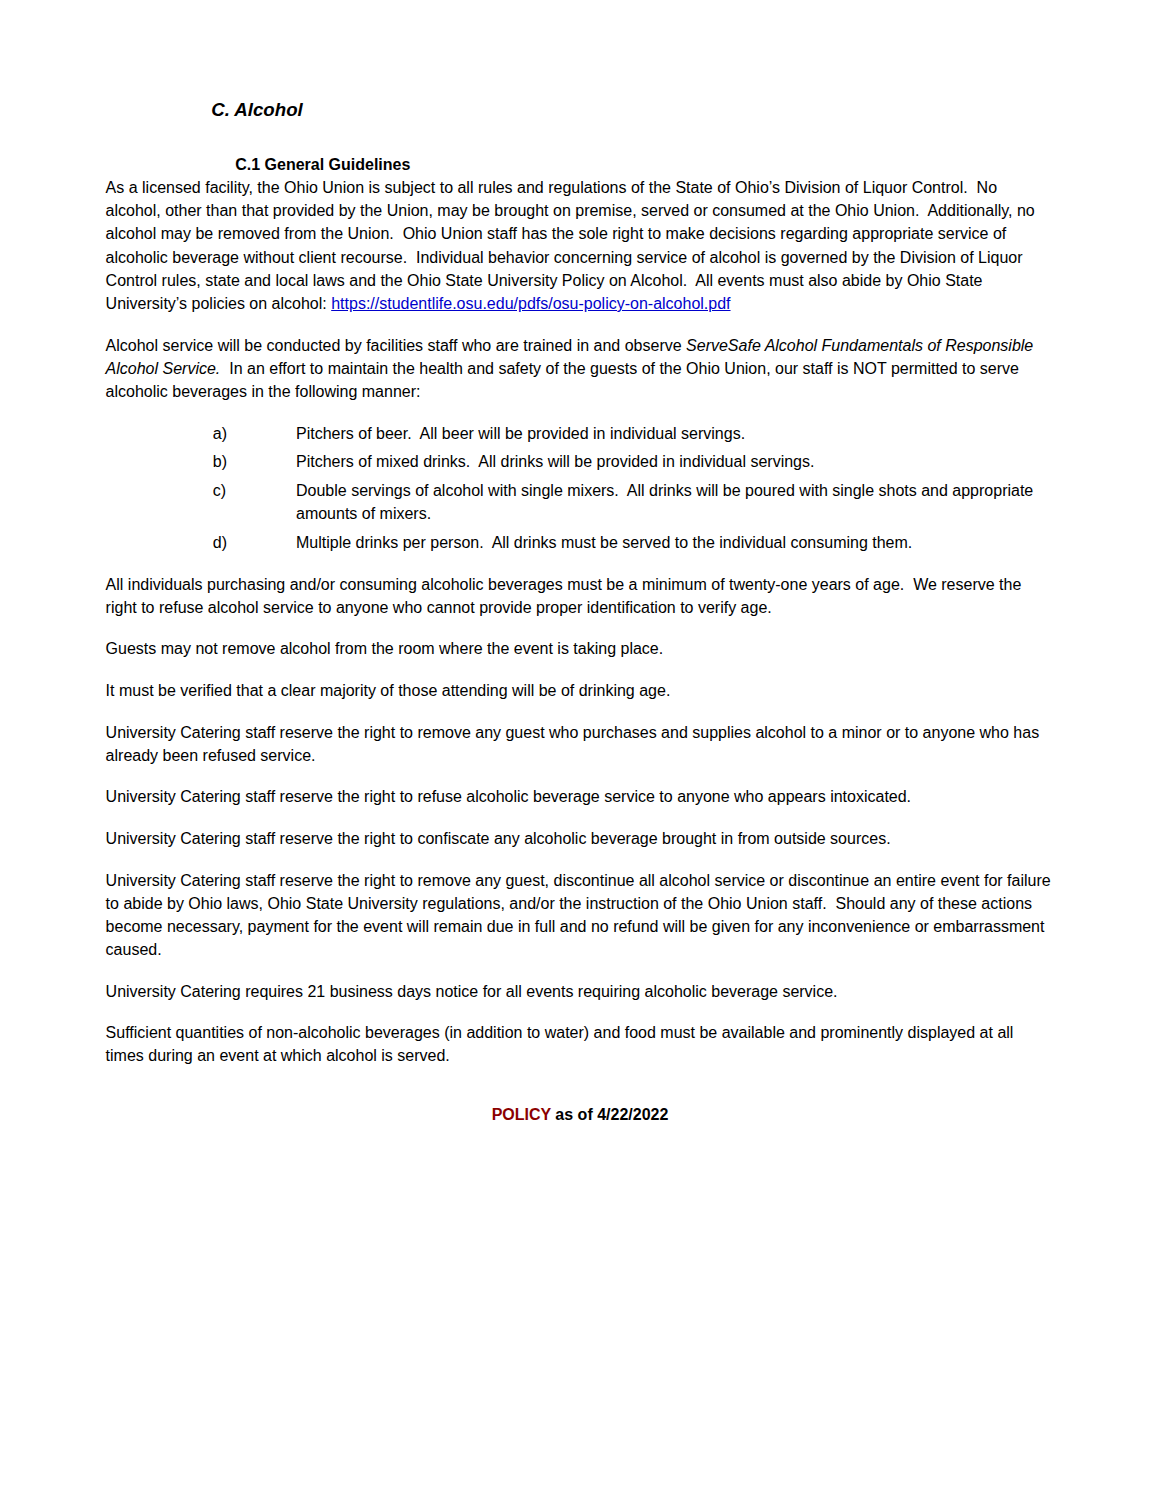C. Alcohol
C.1 General Guidelines
As a licensed facility, the Ohio Union is subject to all rules and regulations of the State of Ohio’s Division of Liquor Control. No alcohol, other than that provided by the Union, may be brought on premise, served or consumed at the Ohio Union. Additionally, no alcohol may be removed from the Union. Ohio Union staff has the sole right to make decisions regarding appropriate service of alcoholic beverage without client recourse. Individual behavior concerning service of alcohol is governed by the Division of Liquor Control rules, state and local laws and the Ohio State University Policy on Alcohol. All events must also abide by Ohio State University’s policies on alcohol: https://studentlife.osu.edu/pdfs/osu-policy-on-alcohol.pdf
Alcohol service will be conducted by facilities staff who are trained in and observe ServeSafe Alcohol Fundamentals of Responsible Alcohol Service. In an effort to maintain the health and safety of the guests of the Ohio Union, our staff is NOT permitted to serve alcoholic beverages in the following manner:
a) Pitchers of beer. All beer will be provided in individual servings.
b) Pitchers of mixed drinks. All drinks will be provided in individual servings.
c) Double servings of alcohol with single mixers. All drinks will be poured with single shots and appropriate amounts of mixers.
d) Multiple drinks per person. All drinks must be served to the individual consuming them.
All individuals purchasing and/or consuming alcoholic beverages must be a minimum of twenty-one years of age. We reserve the right to refuse alcohol service to anyone who cannot provide proper identification to verify age.
Guests may not remove alcohol from the room where the event is taking place.
It must be verified that a clear majority of those attending will be of drinking age.
University Catering staff reserve the right to remove any guest who purchases and supplies alcohol to a minor or to anyone who has already been refused service.
University Catering staff reserve the right to refuse alcoholic beverage service to anyone who appears intoxicated.
University Catering staff reserve the right to confiscate any alcoholic beverage brought in from outside sources.
University Catering staff reserve the right to remove any guest, discontinue all alcohol service or discontinue an entire event for failure to abide by Ohio laws, Ohio State University regulations, and/or the instruction of the Ohio Union staff. Should any of these actions become necessary, payment for the event will remain due in full and no refund will be given for any inconvenience or embarrassment caused.
University Catering requires 21 business days notice for all events requiring alcoholic beverage service.
Sufficient quantities of non-alcoholic beverages (in addition to water) and food must be available and prominently displayed at all times during an event at which alcohol is served.
POLICY as of 4/22/2022